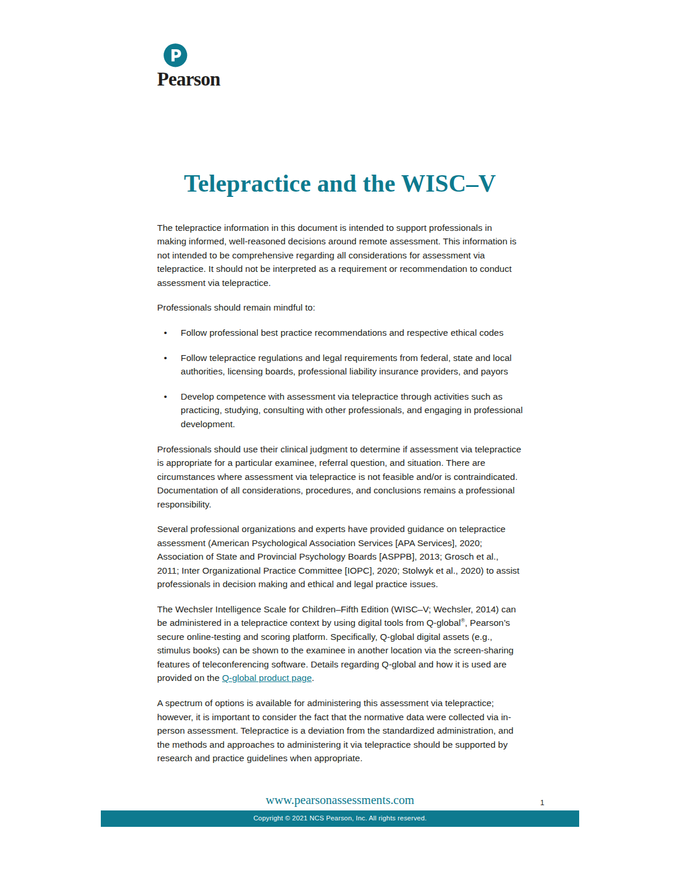Pearson
Telepractice and the WISC–V
The telepractice information in this document is intended to support professionals in making informed, well-reasoned decisions around remote assessment. This information is not intended to be comprehensive regarding all considerations for assessment via telepractice. It should not be interpreted as a requirement or recommendation to conduct assessment via telepractice.
Professionals should remain mindful to:
Follow professional best practice recommendations and respective ethical codes
Follow telepractice regulations and legal requirements from federal, state and local authorities, licensing boards, professional liability insurance providers, and payors
Develop competence with assessment via telepractice through activities such as practicing, studying, consulting with other professionals, and engaging in professional development.
Professionals should use their clinical judgment to determine if assessment via telepractice is appropriate for a particular examinee, referral question, and situation. There are circumstances where assessment via telepractice is not feasible and/or is contraindicated. Documentation of all considerations, procedures, and conclusions remains a professional responsibility.
Several professional organizations and experts have provided guidance on telepractice assessment (American Psychological Association Services [APA Services], 2020; Association of State and Provincial Psychology Boards [ASPPB], 2013; Grosch et al., 2011; Inter Organizational Practice Committee [IOPC], 2020; Stolwyk et al., 2020) to assist professionals in decision making and ethical and legal practice issues.
The Wechsler Intelligence Scale for Children–Fifth Edition (WISC–V; Wechsler, 2014) can be administered in a telepractice context by using digital tools from Q-global®, Pearson’s secure online-testing and scoring platform. Specifically, Q-global digital assets (e.g., stimulus books) can be shown to the examinee in another location via the screen-sharing features of teleconferencing software. Details regarding Q-global and how it is used are provided on the Q-global product page.
A spectrum of options is available for administering this assessment via telepractice; however, it is important to consider the fact that the normative data were collected via in-person assessment. Telepractice is a deviation from the standardized administration, and the methods and approaches to administering it via telepractice should be supported by research and practice guidelines when appropriate.
www.pearsonassessments.com 1
Copyright © 2021 NCS Pearson, Inc. All rights reserved.